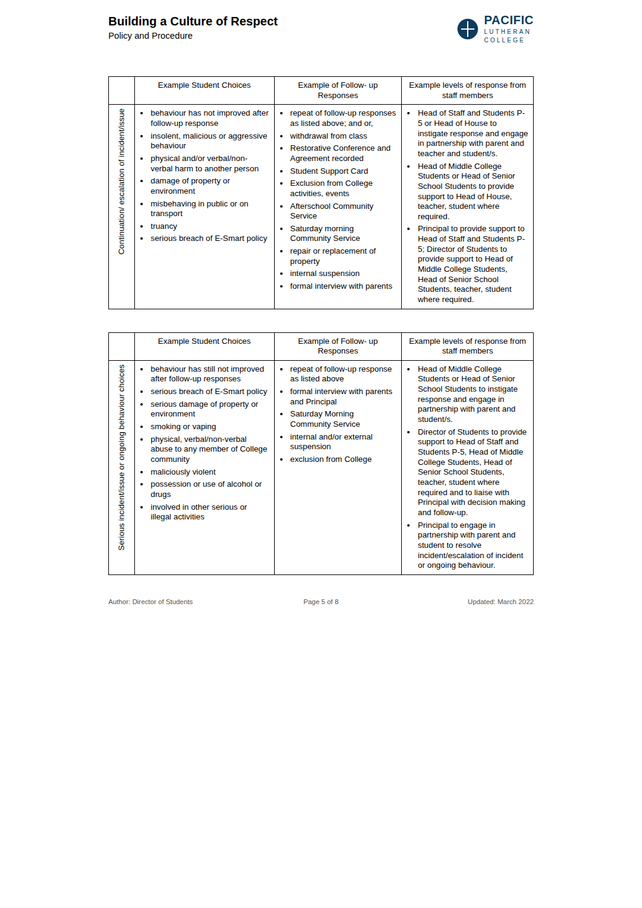Building a Culture of Respect
Policy and Procedure
PACIFIC
LUTHERAN
COLLEGE
| | Example Student Choices | Example of Follow- up Responses | Example levels of response from staff members |
| --- | --- | --- | --- |
| Continuation/ escalation of incident/issue | behaviour has not improved after follow-up response insolent, malicious or aggressive behaviour physical and/or verbal/non-verbal harm to another person damage of property or environment misbehaving in public or on transport truancy serious breach of E-Smart policy | repeat of follow-up responses as listed above; and or, withdrawal from class Restorative Conference and Agreement recorded Student Support Card Exclusion from College activities, events Afterschool Community Service Saturday morning Community Service repair or replacement of property internal suspension formal interview with parents | Head of Staff and Students P-5 or Head of House to instigate response and engage in partnership with parent and teacher and student/s. Head of Middle College Students or Head of Senior School Students to provide support to Head of House, teacher, student where required. Principal to provide support to Head of Staff and Students P-5; Director of Students to provide support to Head of Middle College Students, Head of Senior School Students, teacher, student where required. |
| | Example Student Choices | Example of Follow- up Responses | Example levels of response from staff members |
| --- | --- | --- | --- |
| Serious incident/issue or ongoing behaviour choices | behaviour has still not improved after follow-up responses serious breach of E-Smart policy serious damage of property or environment smoking or vaping physical, verbal/non-verbal abuse to any member of College community maliciously violent possession or use of alcohol or drugs involved in other serious or illegal activities | repeat of follow-up response as listed above formal interview with parents and Principal Saturday Morning Community Service internal and/or external suspension exclusion from College | Head of Middle College Students or Head of Senior School Students to instigate response and engage in partnership with parent and student/s. Director of Students to provide support to Head of Staff and Students P-5, Head of Middle College Students, Head of Senior School Students, teacher, student where required and to liaise with Principal with decision making and follow-up. Principal to engage in partnership with parent and student to resolve incident/escalation of incident or ongoing behaviour. |
Author: Director of Students
Page 5 of 8
Updated: March 2022